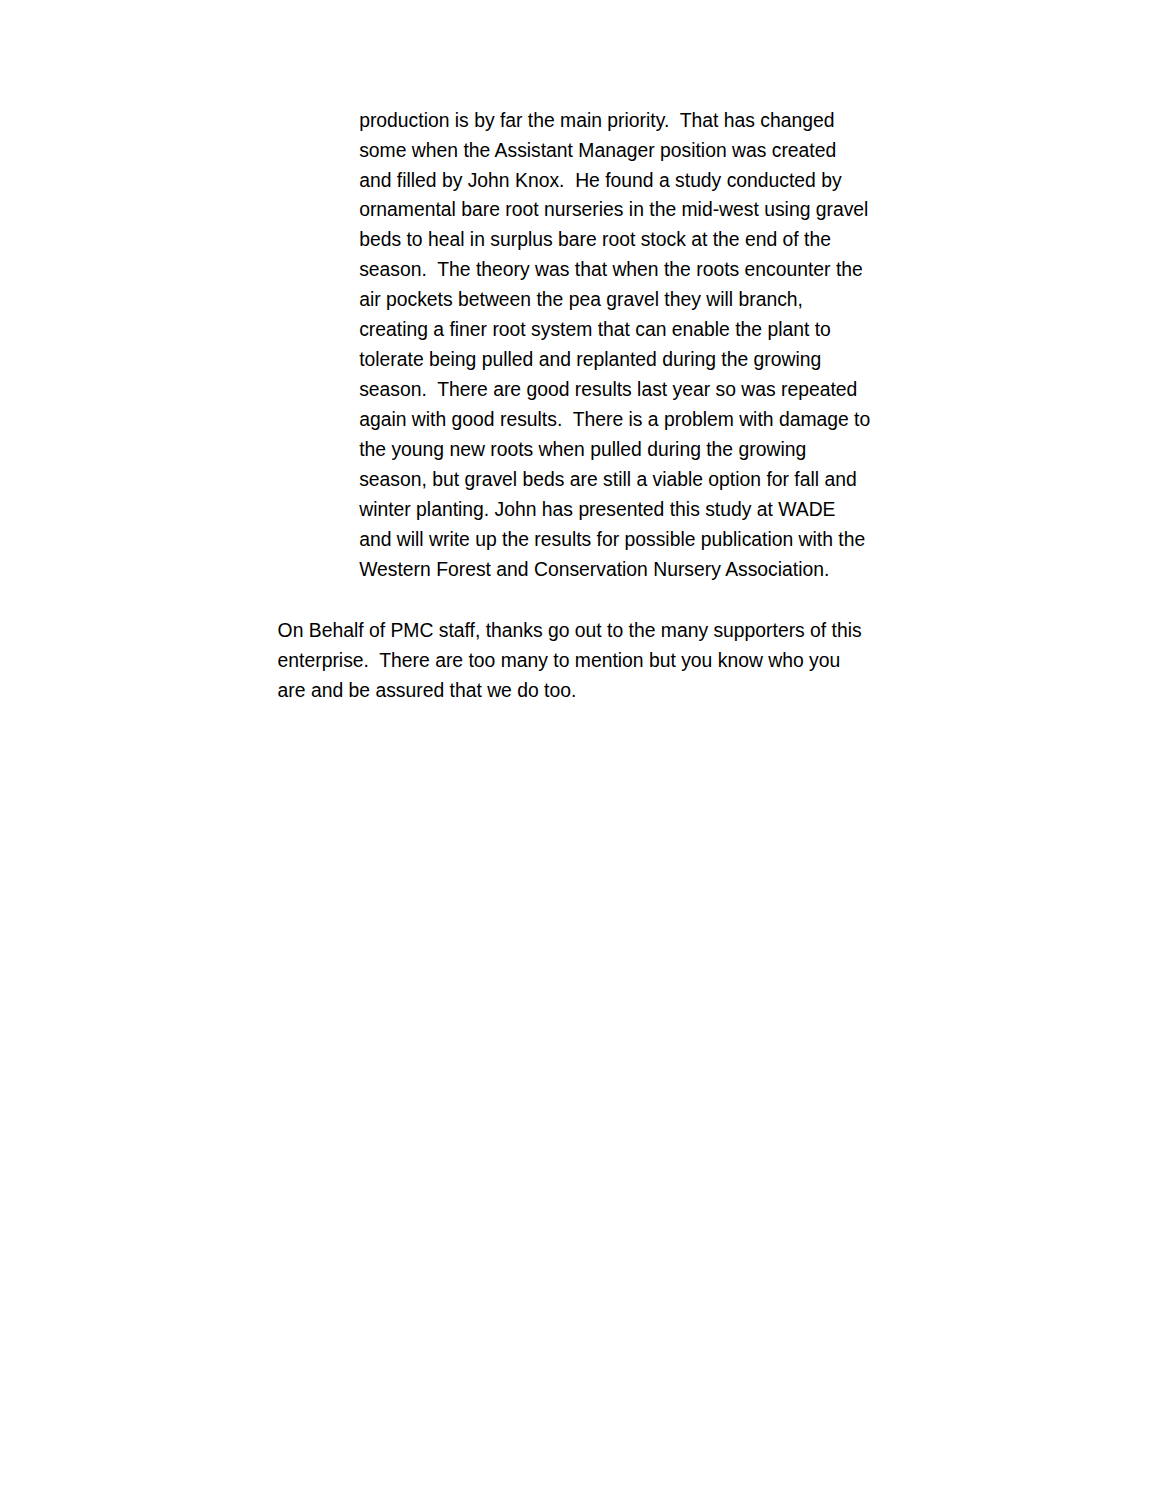production is by far the main priority. That has changed some when the Assistant Manager position was created and filled by John Knox. He found a study conducted by ornamental bare root nurseries in the mid-west using gravel beds to heal in surplus bare root stock at the end of the season. The theory was that when the roots encounter the air pockets between the pea gravel they will branch, creating a finer root system that can enable the plant to tolerate being pulled and replanted during the growing season. There are good results last year so was repeated again with good results. There is a problem with damage to the young new roots when pulled during the growing season, but gravel beds are still a viable option for fall and winter planting. John has presented this study at WADE and will write up the results for possible publication with the Western Forest and Conservation Nursery Association.
On Behalf of PMC staff, thanks go out to the many supporters of this enterprise. There are too many to mention but you know who you are and be assured that we do too.